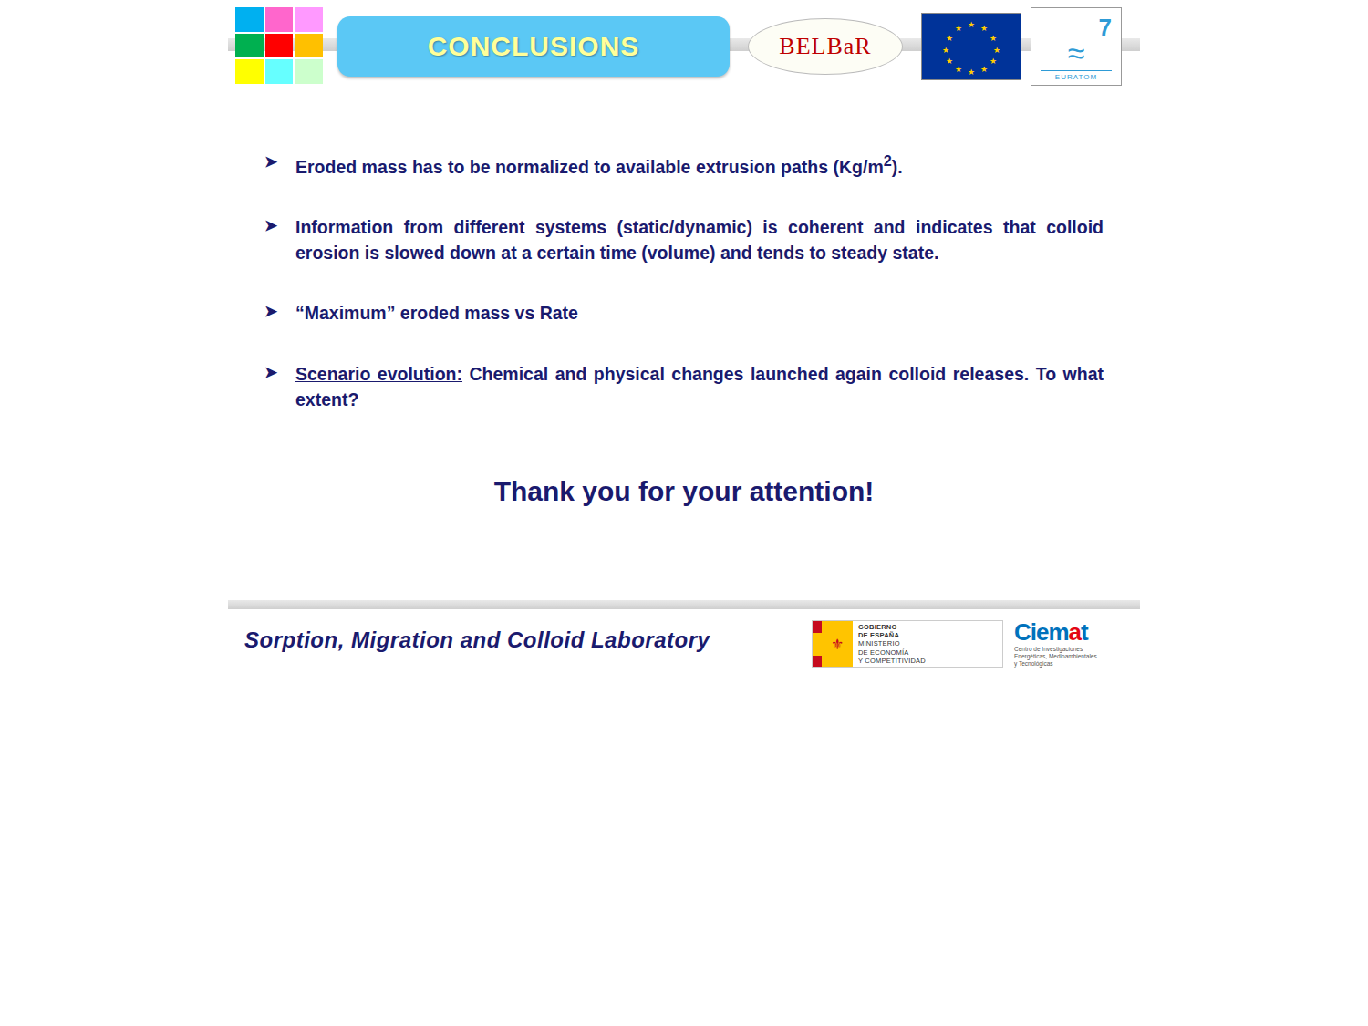CONCLUSIONS
BELBaR
★ ★ ★ ★ ★ ★ ★ ★ ★ ★ ★ ★
7
≈
EURATOM
Eroded mass has to be normalized to available extrusion paths (Kg/m2).
Information from different systems (static/dynamic) is coherent and indicates that colloid erosion is slowed down at a certain time (volume) and tends to steady state.
“Maximum” eroded mass vs Rate
Scenario evolution: Chemical and physical changes launched again colloid releases. To what extent?
Thank you for your attention!
Sorption, Migration and Colloid Laboratory
⚜
GOBIERNO
DE ESPAÑA MINISTERIO
DE ECONOMÍA
Y COMPETITIVIDAD
Ciemat
Centro de Investigaciones
Energéticas, Medioambientales
y Tecnológicas